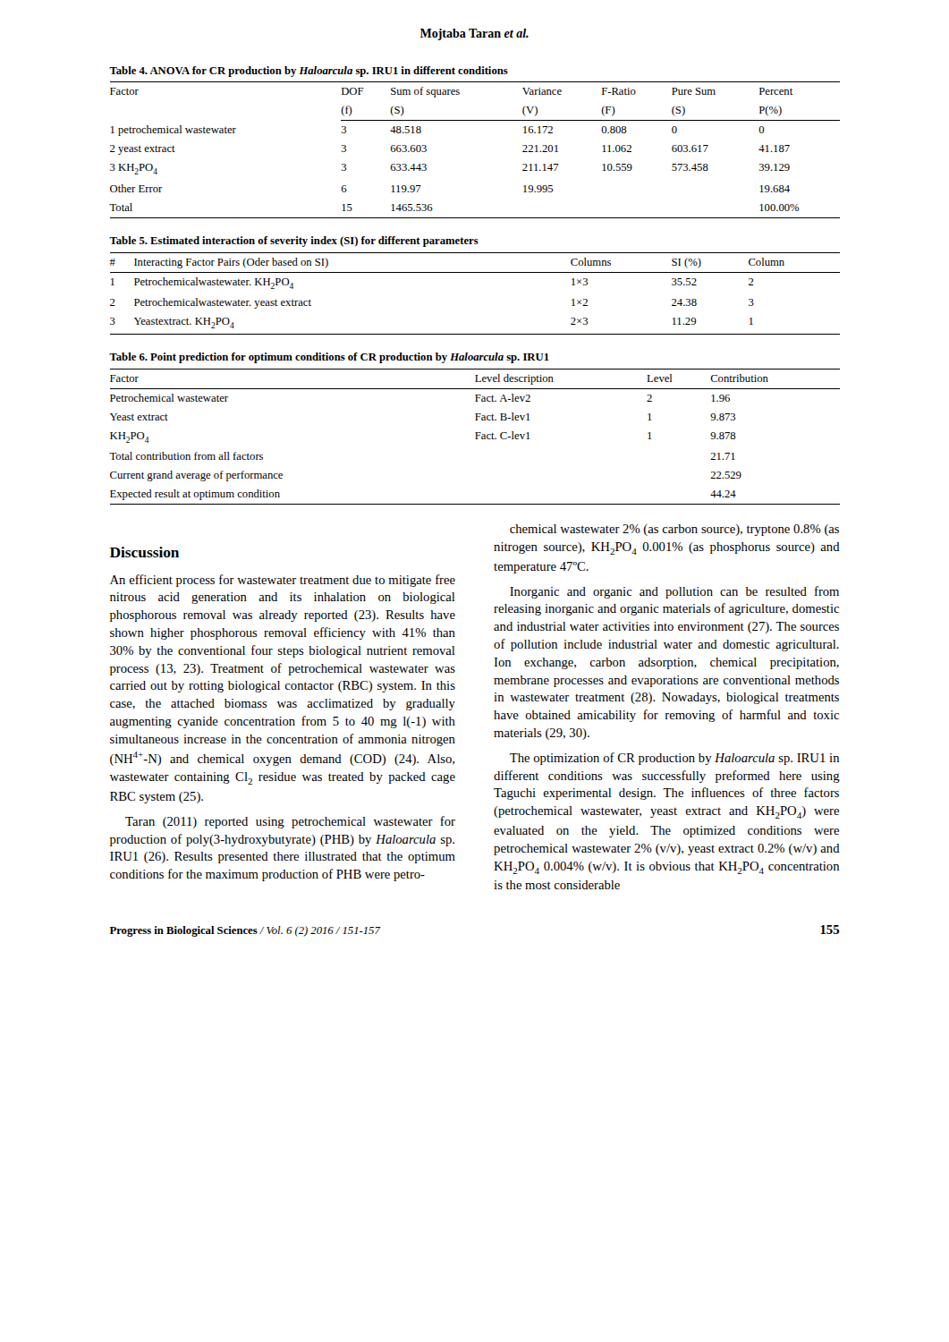Mojtaba Taran et al.
Table 4. ANOVA for CR production by Haloarcula sp. IRU1 in different conditions
| Factor | DOF | Sum of squares | Variance | F-Ratio | Pure Sum | Percent |
| --- | --- | --- | --- | --- | --- | --- |
| (f) | (S) | (V) | (F) | (S) | P(%) |
| 1 petrochemical wastewater | 3 | 48.518 | 16.172 | 0.808 | 0 | 0 |
| 2 yeast extract | 3 | 663.603 | 221.201 | 11.062 | 603.617 | 41.187 |
| 3 KH 2 PO 4 | 3 | 633.443 | 211.147 | 10.559 | 573.458 | 39.129 |
| Other Error | 6 | 119.97 | 19.995 | | | 19.684 |
| Total | 15 | 1465.536 | | | | 100.00% |
Table 5. Estimated interaction of severity index (SI) for different parameters
| # | Interacting Factor Pairs (Oder based on SI) | Columns | SI (%) | Column |
| --- | --- | --- | --- | --- |
| 1 | Petrochemicalwastewater. KH 2 PO 4 | 1×3 | 35.52 | 2 |
| 2 | Petrochemicalwastewater. yeast extract | 1×2 | 24.38 | 3 |
| 3 | Yeastextract. KH 2 PO 4 | 2×3 | 11.29 | 1 |
Table 6. Point prediction for optimum conditions of CR production by Haloarcula sp. IRU1
| Factor | Level description | Level | Contribution |
| --- | --- | --- | --- |
| Petrochemical wastewater | Fact. A-lev2 | 2 | 1.96 |
| Yeast extract | Fact. B-lev1 | 1 | 9.873 |
| KH 2 PO 4 | Fact. C-lev1 | 1 | 9.878 |
| Total contribution from all factors | | | 21.71 |
| Current grand average of performance | | | 22.529 |
| Expected result at optimum condition | | | 44.24 |
Discussion
An efficient process for wastewater treatment due to mitigate free nitrous acid generation and its inhalation on biological phosphorous removal was already reported (23). Results have shown higher phosphorous removal efficiency with 41% than 30% by the conventional four steps biological nutrient removal process (13, 23). Treatment of petrochemical wastewater was carried out by rotting biological contactor (RBC) system. In this case, the attached biomass was acclimatized by gradually augmenting cyanide concentration from 5 to 40 mg l(-1) with simultaneous increase in the concentration of ammonia nitrogen (NH4+-N) and chemical oxygen demand (COD) (24). Also, wastewater containing Cl2 residue was treated by packed cage RBC system (25).
Taran (2011) reported using petrochemical wastewater for production of poly(3-hydroxybutyrate) (PHB) by Haloarcula sp. IRU1 (26). Results presented there illustrated that the optimum conditions for the maximum production of PHB were petro-
chemical wastewater 2% (as carbon source), tryptone 0.8% (as nitrogen source), KH2PO4 0.001% (as phosphorus source) and temperature 47ºC.
Inorganic and organic and pollution can be resulted from releasing inorganic and organic materials of agriculture, domestic and industrial water activities into environment (27). The sources of pollution include industrial water and domestic agricultural. Ion exchange, carbon adsorption, chemical precipitation, membrane processes and evaporations are conventional methods in wastewater treatment (28). Nowadays, biological treatments have obtained amicability for removing of harmful and toxic materials (29, 30).
The optimization of CR production by Haloarcula sp. IRU1 in different conditions was successfully preformed here using Taguchi experimental design. The influences of three factors (petrochemical wastewater, yeast extract and KH2PO4) were evaluated on the yield. The optimized conditions were petrochemical wastewater 2% (v/v), yeast extract 0.2% (w/v) and KH2PO4 0.004% (w/v). It is obvious that KH2PO4 concentration is the most considerable
Progress in Biological Sciences / Vol. 6 (2) 2016 / 151-157
155